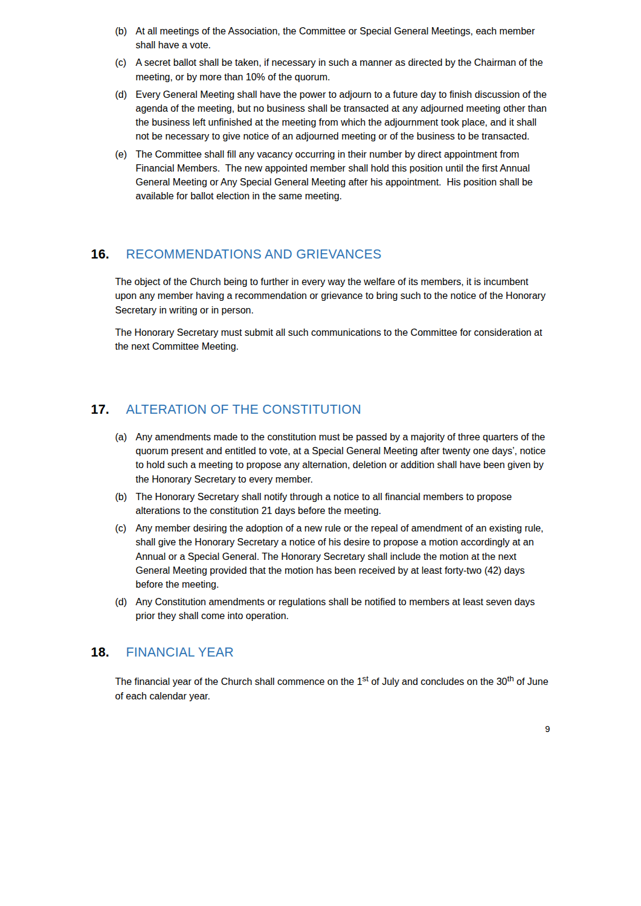(b) At all meetings of the Association, the Committee or Special General Meetings, each member shall have a vote.
(c) A secret ballot shall be taken, if necessary in such a manner as directed by the Chairman of the meeting, or by more than 10% of the quorum.
(d) Every General Meeting shall have the power to adjourn to a future day to finish discussion of the agenda of the meeting, but no business shall be transacted at any adjourned meeting other than the business left unfinished at the meeting from which the adjournment took place, and it shall not be necessary to give notice of an adjourned meeting or of the business to be transacted.
(e) The Committee shall fill any vacancy occurring in their number by direct appointment from Financial Members. The new appointed member shall hold this position until the first Annual General Meeting or Any Special General Meeting after his appointment. His position shall be available for ballot election in the same meeting.
16. RECOMMENDATIONS AND GRIEVANCES
The object of the Church being to further in every way the welfare of its members, it is incumbent upon any member having a recommendation or grievance to bring such to the notice of the Honorary Secretary in writing or in person.
The Honorary Secretary must submit all such communications to the Committee for consideration at the next Committee Meeting.
17. ALTERATION OF THE CONSTITUTION
(a) Any amendments made to the constitution must be passed by a majority of three quarters of the quorum present and entitled to vote, at a Special General Meeting after twenty one days’, notice to hold such a meeting to propose any alternation, deletion or addition shall have been given by the Honorary Secretary to every member.
(b) The Honorary Secretary shall notify through a notice to all financial members to propose alterations to the constitution 21 days before the meeting.
(c) Any member desiring the adoption of a new rule or the repeal of amendment of an existing rule, shall give the Honorary Secretary a notice of his desire to propose a motion accordingly at an Annual or a Special General. The Honorary Secretary shall include the motion at the next General Meeting provided that the motion has been received by at least forty-two (42) days before the meeting.
(d) Any Constitution amendments or regulations shall be notified to members at least seven days prior they shall come into operation.
18. FINANCIAL YEAR
The financial year of the Church shall commence on the 1st of July and concludes on the 30th of June of each calendar year.
9